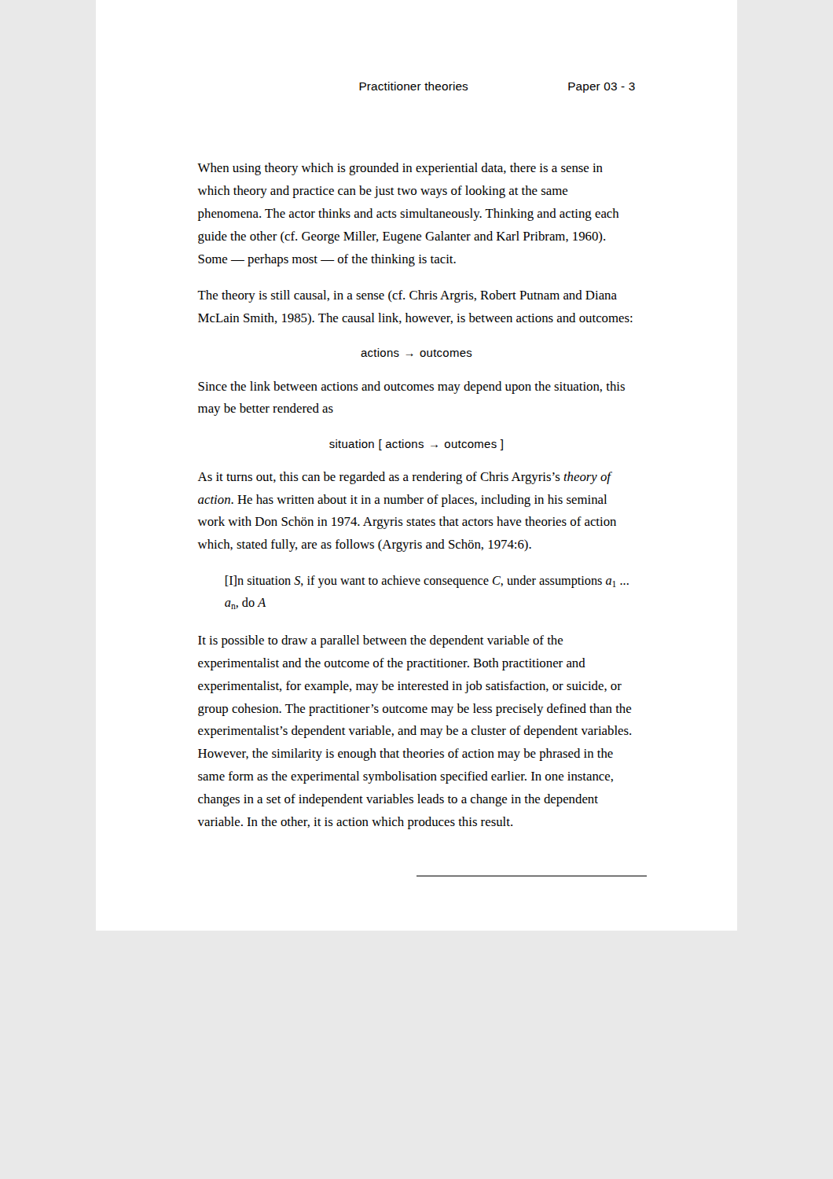Practitioner theories Paper 03 - 3
When using theory which is grounded in experiential data, there is a sense in which theory and practice can be just two ways of looking at the same phenomena. The actor thinks and acts simultaneously. Thinking and acting each guide the other (cf. George Miller, Eugene Galanter and Karl Pribram, 1960). Some — perhaps most — of the thinking is tacit.
The theory is still causal, in a sense (cf. Chris Argris, Robert Putnam and Diana McLain Smith, 1985). The causal link, however, is between actions and outcomes:
actions→outcomes
Since the link between actions and outcomes may depend upon the situation, this may be better rendered as
situation [ actions→outcomes ]
As it turns out, this can be regarded as a rendering of Chris Argyris’s theory of action. He has written about it in a number of places, including in his seminal work with Don Schön in 1974. Argyris states that actors have theories of action which, stated fully, are as follows (Argyris and Schön, 1974:6).
[I]n situation S, if you want to achieve consequence C, under assumptions a1 ... an, do A
It is possible to draw a parallel between the dependent variable of the experimentalist and the outcome of the practitioner. Both practitioner and experimentalist, for example, may be interested in job satisfaction, or suicide, or group cohesion. The practitioner’s outcome may be less precisely defined than the experimentalist’s dependent variable, and may be a cluster of dependent variables. However, the similarity is enough that theories of action may be phrased in the same form as the experimental symbolisation specified earlier. In one instance, changes in a set of independent variables leads to a change in the dependent variable. In the other, it is action which produces this result.